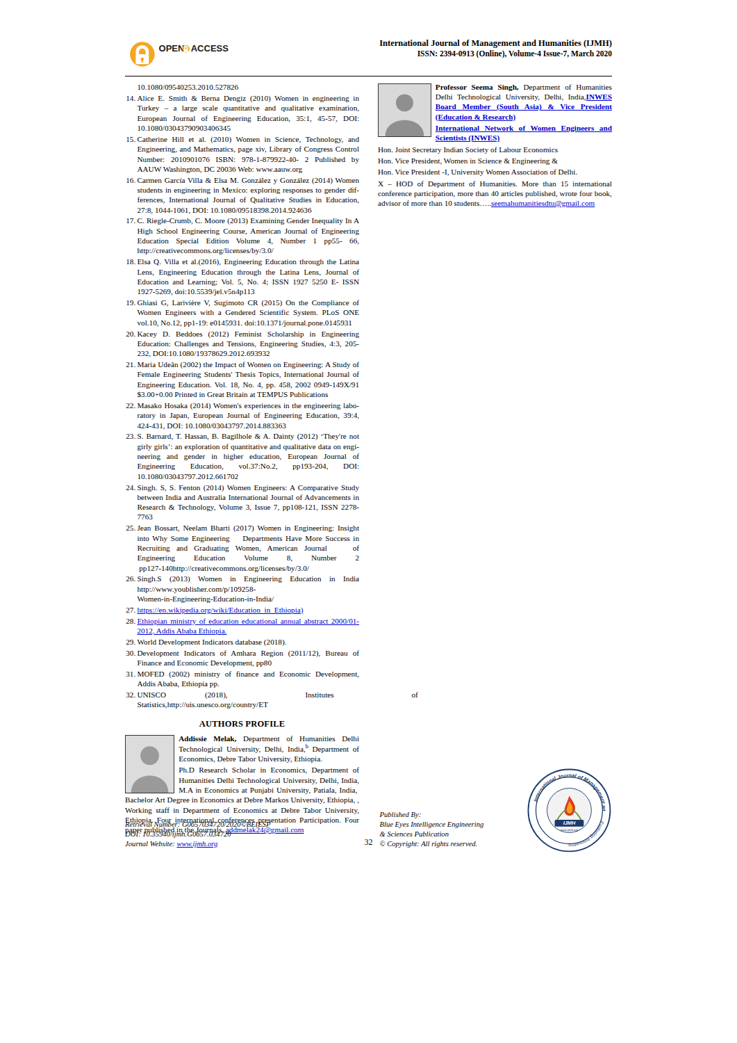OPEN ACCESS
International Journal of Management and Humanities (IJMH)
ISSN: 2394-0913 (Online), Volume-4 Issue-7, March 2020
10.1080/09540253.2010.527826
14. Alice E. Smith & Berna Dengiz (2010) Women in engineering in Turkey – a large scale quantitative and qualitative examination, European Journal of Engineering Education, 35:1, 45-57, DOI: 10.1080/03043790903406345
15. Catherine Hill et al. (2010) Women in Science, Technology, and Engineering, and Mathematics, page xiv, Library of Congress Control Number: 2010901076 ISBN: 978-1-879922-40- 2 Published by AAUW Washington, DC 20036 Web: www.aauw.org
16. Carmen García Villa & Elsa M. González y González (2014) Women students in engineering in Mexico: exploring responses to gender differences, International Journal of Qualitative Studies in Education, 27:8, 1044-1061, DOI: 10.1080/09518398.2014.924636
17. C. Riegle-Crumb, C. Moore (2013) Examining Gender Inequality In A High School Engineering Course, American Journal of Engineering Education Special Edition Volume 4, Number 1 pp55- 66, http://creativecommons.org/licenses/by/3.0/
18. Elsa Q. Villa et al.(2016), Engineering Education through the Latina Lens, Engineering Education through the Latina Lens, Journal of Education and Learning; Vol. 5, No. 4; ISSN 1927 5250 E- ISSN 1927-5269, doi:10.5539/jel.v5n4p113
19. Ghiasi G, Larivière V, Sugimoto CR (2015) On the Compliance of Women Engineers with a Gendered Scientific System. PLoS ONE vol.10, No.12, pp1-19: e0145931. doi:10.1371/journal.pone.0145931
20. Kacey D. Beddoes (2012) Feminist Scholarship in Engineering Education: Challenges and Tensions, Engineering Studies, 4:3, 205-232, DOI:10.1080/19378629.2012.693932
21. Maria Udeân (2002) the Impact of Women on Engineering: A Study of Female Engineering Students' Thesis Topics, International Journal of Engineering Education. Vol. 18, No. 4, pp. 458, 2002 0949-149X/91 $3.00+0.00 Printed in Great Britain at TEMPUS Publications
22. Masako Hosaka (2014) Women's experiences in the engineering laboratory in Japan, European Journal of Engineering Education, 39:4, 424-431, DOI: 10.1080/03043797.2014.883363
23. S. Barnard, T. Hassan, B. Bagilhole & A. Dainty (2012) ‘They're not girly girls’: an exploration of quantitative and qualitative data on engineering and gender in higher education, European Journal of Engineering Education, vol.37:No.2, pp193-204, DOI: 10.1080/03043797.2012.661702
24. Singh. S, S. Fenton (2014) Women Engineers: A Comparative Study between India and Australia International Journal of Advancements in Research & Technology, Volume 3, Issue 7, pp108-121, ISSN 2278-7763
25. Jean Bossart, Neelam Bharti (2017) Women in Engineering: Insight into Why Some Engineering Departments Have More Success in Recruiting and Graduating Women, American Journal of Engineering Education Volume 8, Number 2 pp127-140http://creativecommons.org/licenses/by/3.0/
26. Singh.S (2013) Women in Engineering Education in India http://www.youblisher.com/p/109258-
Women-in-Engineering-Education-in-India/
27. https://en.wikipedia.org/wiki/Education_in_Ethiopia)
28. Ethiopian ministry of education educational annual abstract 2000/01-2012, Addis Ababa Ethiopia.
29. World Development Indicators database (2018).
30. Development Indicators of Amhara Region (2011/12), Bureau of Finance and Economic Development, pp80
31. MOFED (2002) ministry of finance and Economic Development, Addis Ababa, Ethiopia pp.
32. UNISCO (2018), Institutes of Statistics,http://uis.unesco.org/country/ET
AUTHORS PROFILE
Addissie Melak, Department of Humanities Delhi Technological University, Delhi, India,b Department of Economics, Debre Tabor University, Ethiopia.
Ph.D Research Scholar in Economics, Department of Humanities Delhi Technological University, Delhi, India, M.A in Economics at Punjabi University, Patiala, India, Bachelor Art Degree in Economics at Debre Markos University, Ethiopia, , Working staff in Department of Economics at Debre Tabor University, Ethiopia. Four international conferences presentation Participation. Four paper published in the Journals. addmelak24@gmail.com
Professor Seema Singh, Department of Humanities Delhi Technological University, Delhi, India,INWES Board Member (South Asia) & Vice President (Education & Research)
International Network of Women Engineers and Scientists (INWES)
Hon. Joint Secretary Indian Society of Labour Economics
Hon. Vice President, Women in Science & Engineering &
Hon. Vice President -I, University Women Association of Delhi.
X – HOD of Department of Humanities. More than 15 international conference participation, more than 40 articles published, wrote four book, advisor of more than 10 students…..seemahumanitiesdtu@gmail.com
Retrieval Number: G0657034720/2020©BEIESP
DOI: 10.35940/ijmh.G0657.034720
Journal Website: www.ijmh.org
32
Published By: Blue Eyes Intelligence Engineering & Sciences Publication © Copyright: All rights reserved.
International Journal of Management and Humanities Exploring Innovation IJMH www.ijmh.org